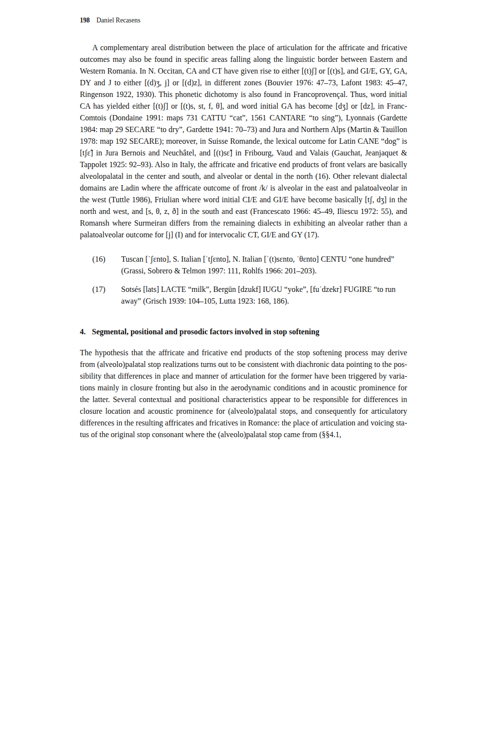198 Daniel Recasens
A complementary areal distribution between the place of articulation for the affricate and fricative outcomes may also be found in specific areas falling along the linguistic border between Eastern and Western Romania. In N. Occitan, CA and CT have given rise to either [(t)ʃ] or [(t)s], and GI/E, GY, GA, DY and J to either [(d)ʒ, j] or [(d)z], in different zones (Bouvier 1976: 47–73, Lafont 1983: 45–47, Ringenson 1922, 1930). This phonetic dichotomy is also found in Francoprovençal. Thus, word initial CA has yielded either [(t)ʃ] or [(t)s, st, f, θ], and word initial GA has become [dʒ] or [dz], in Franc-Comtois (Dondaine 1991: maps 731 CATTU “cat”, 1561 CANTARE “to sing”), Lyonnais (Gardette 1984: map 29 SECARE “to dry”, Gardette 1941: 70–73) and Jura and Northern Alps (Martin & Tauillon 1978: map 192 SECARE); moreover, in Suisse Romande, the lexical outcome for Latin CANE “dog” is [tʃɛ̃] in Jura Bernois and Neuchâtel, and [(t)sɛ̃] in Fribourg, Vaud and Valais (Gauchat, Jeanjaquet & Tappolet 1925: 92–93). Also in Italy, the affricate and fricative end products of front velars are basically alveolopalatal in the center and south, and alveolar or dental in the north (16). Other relevant dialectal domains are Ladin where the affricate outcome of front /k/ is alveolar in the east and palatoalveolar in the west (Tuttle 1986), Friulian where word initial CI/E and GI/E have become basically [tʃ, dʒ] in the north and west, and [s, θ, z, ð] in the south and east (Francescato 1966: 45–49, Iliescu 1972: 55), and Romansh where Surmeiran differs from the remaining dialects in exhibiting an alveolar rather than a palatoalveolar outcome for [j] (I) and for intervocalic CT, GI/E and GY (17).
(16) Tuscan [ˈʃɛnto], S. Italian [ˈtʃɛnto], N. Italian [ˈ(t)sɛnto, ˈθɛnto] CENTU “one hundred” (Grassi, Sobrero & Telmon 1997: 111, Rohlfs 1966: 201–203).
(17) Sotsés [lats] LACTE “milk”, Bergün [dzukf] IUGU “yoke”, [fuˈdzekr] FUGIRE “to run away” (Grisch 1939: 104–105, Lutta 1923: 168, 186).
4. Segmental, positional and prosodic factors involved in stop softening
The hypothesis that the affricate and fricative end products of the stop softening process may derive from (alveolo)palatal stop realizations turns out to be consistent with diachronic data pointing to the possibility that differences in place and manner of articulation for the former have been triggered by variations mainly in closure fronting but also in the aerodynamic conditions and in acoustic prominence for the latter. Several contextual and positional characteristics appear to be responsible for differences in closure location and acoustic prominence for (alveolo)palatal stops, and consequently for articulatory differences in the resulting affricates and fricatives in Romance: the place of articulation and voicing status of the original stop consonant where the (alveolo)palatal stop came from (§§4.1,